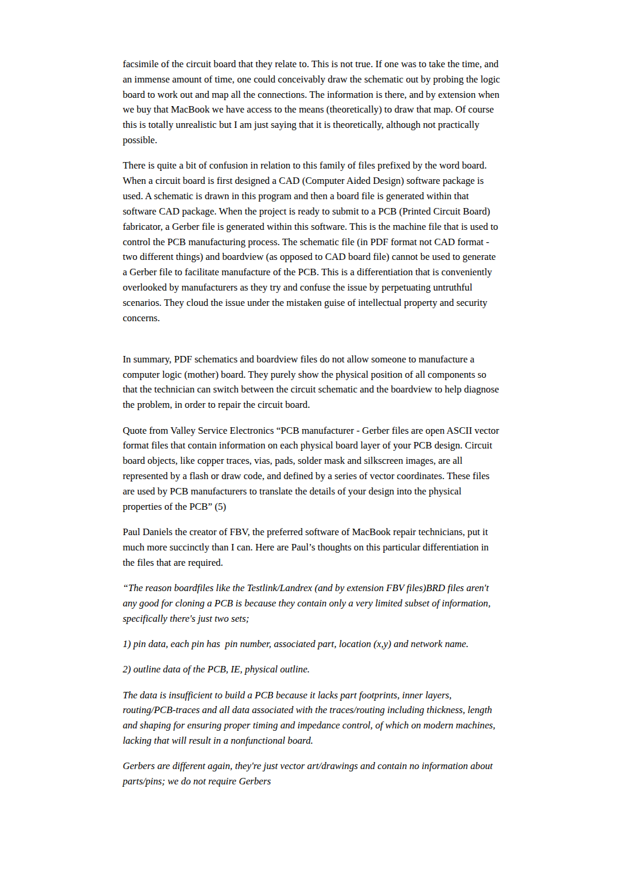facsimile of the circuit board that they relate to. This is not true. If one was to take the time, and an immense amount of time, one could conceivably draw the schematic out by probing the logic board to work out and map all the connections. The information is there, and by extension when we buy that MacBook we have access to the means (theoretically) to draw that map. Of course this is totally unrealistic but I am just saying that it is theoretically, although not practically possible.
There is quite a bit of confusion in relation to this family of files prefixed by the word board. When a circuit board is first designed a CAD (Computer Aided Design) software package is used. A schematic is drawn in this program and then a board file is generated within that software CAD package. When the project is ready to submit to a PCB (Printed Circuit Board) fabricator, a Gerber file is generated within this software. This is the machine file that is used to control the PCB manufacturing process. The schematic file (in PDF format not CAD format - two different things) and boardview (as opposed to CAD board file) cannot be used to generate a Gerber file to facilitate manufacture of the PCB. This is a differentiation that is conveniently overlooked by manufacturers as they try and confuse the issue by perpetuating untruthful scenarios. They cloud the issue under the mistaken guise of intellectual property and security concerns.
In summary, PDF schematics and boardview files do not allow someone to manufacture a computer logic (mother) board. They purely show the physical position of all components so that the technician can switch between the circuit schematic and the boardview to help diagnose the problem, in order to repair the circuit board.
Quote from Valley Service Electronics “PCB manufacturer - Gerber files are open ASCII vector format files that contain information on each physical board layer of your PCB design. Circuit board objects, like copper traces, vias, pads, solder mask and silkscreen images, are all represented by a flash or draw code, and defined by a series of vector coordinates. These files are used by PCB manufacturers to translate the details of your design into the physical properties of the PCB” (5)
Paul Daniels the creator of FBV, the preferred software of MacBook repair technicians, put it much more succinctly than I can. Here are Paul’s thoughts on this particular differentiation in the files that are required.
“The reason boardfiles like the Testlink/Landrex (and by extension FBV files)BRD files aren't any good for cloning a PCB is because they contain only a very limited subset of information, specifically there's just two sets;
1) pin data, each pin has pin number, associated part, location (x,y) and network name.
2) outline data of the PCB, IE, physical outline.
The data is insufficient to build a PCB because it lacks part footprints, inner layers, routing/PCB-traces and all data associated with the traces/routing including thickness, length and shaping for ensuring proper timing and impedance control, of which on modern machines, lacking that will result in a nonfunctional board.
Gerbers are different again, they're just vector art/drawings and contain no information about parts/pins; we do not require Gerbers